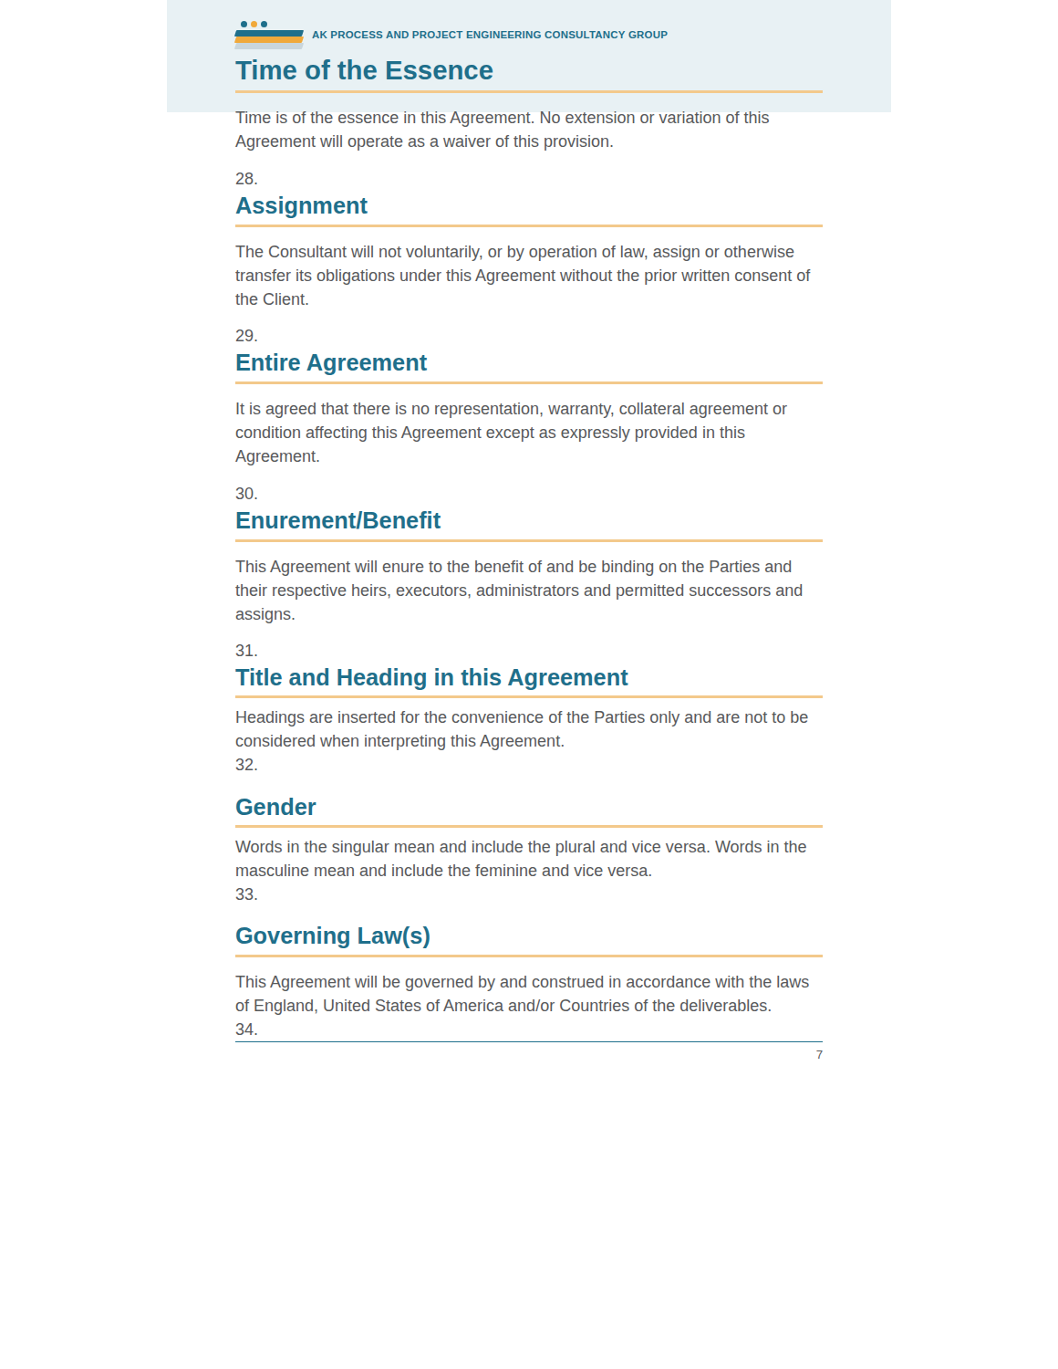AK Process and Project Engineering Consultancy Group
Time of the Essence
Time is of the essence in this Agreement. No extension or variation of this Agreement will operate as a waiver of this provision.
28.
Assignment
The Consultant will not voluntarily, or by operation of law, assign or otherwise transfer its obligations under this Agreement without the prior written consent of the Client.
29.
Entire Agreement
It is agreed that there is no representation, warranty, collateral agreement or condition affecting this Agreement except as expressly provided in this Agreement.
30.
Enurement/Benefit
This Agreement will enure to the benefit of and be binding on the Parties and their respective heirs, executors, administrators and permitted successors and assigns.
31.
Title and Heading in this Agreement
Headings are inserted for the convenience of the Parties only and are not to be considered when interpreting this Agreement.
32.
Gender
Words in the singular mean and include the plural and vice versa. Words in the masculine mean and include the feminine and vice versa.
33.
Governing Law(s)
This Agreement will be governed by and construed in accordance with the laws of England, United States of America and/or Countries of the deliverables.
34.
7